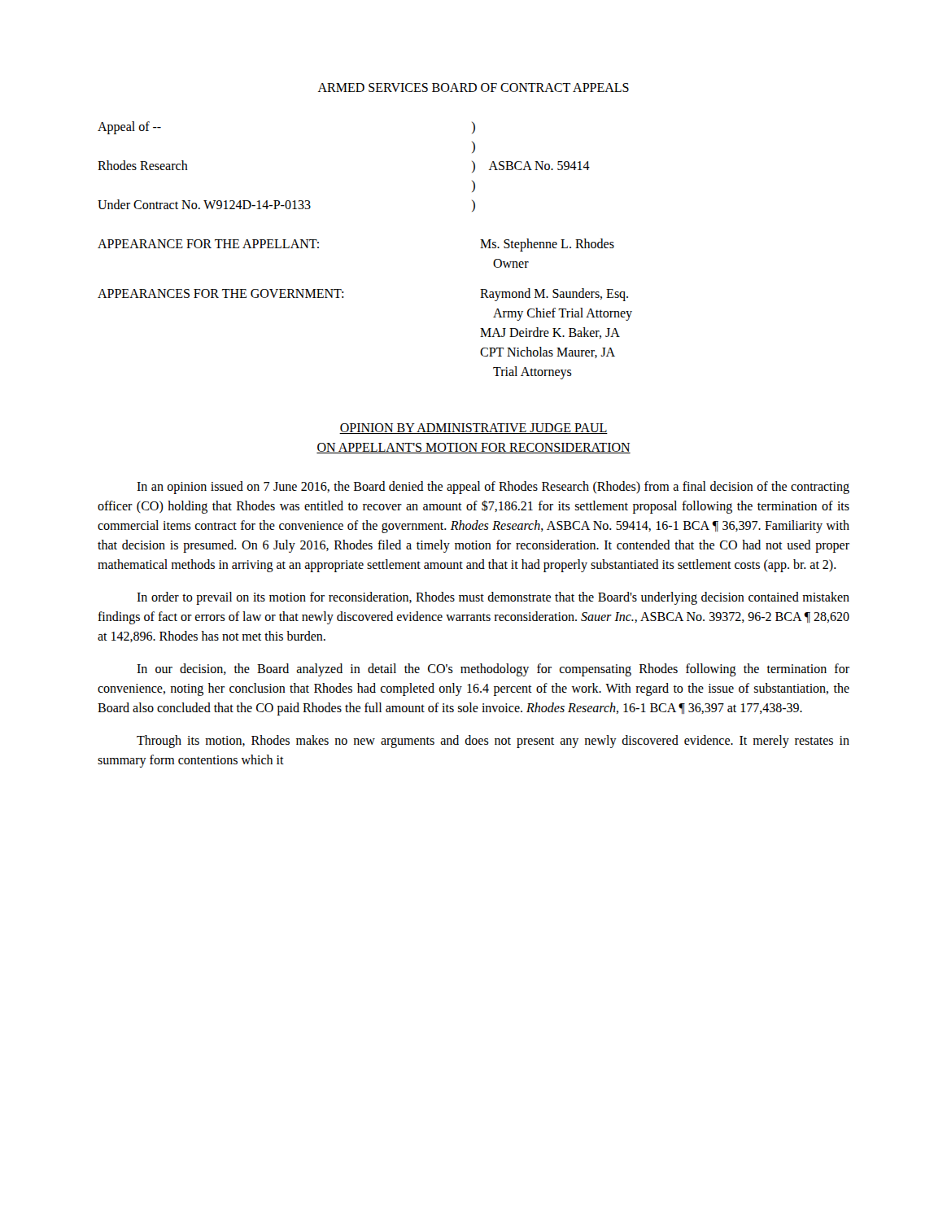ARMED SERVICES BOARD OF CONTRACT APPEALS
| Appeal of -- | ) | |
| | ) | |
| Rhodes Research | ) | ASBCA No. 59414 |
| | ) | |
| Under Contract No. W9124D-14-P-0133 | ) | |
| APPEARANCE FOR THE APPELLANT: | Ms. Stephenne L. Rhodes Owner |
| APPEARANCES FOR THE GOVERNMENT: | Raymond M. Saunders, Esq. Army Chief Trial Attorney MAJ Deirdre K. Baker, JA CPT Nicholas Maurer, JA Trial Attorneys |
OPINION BY ADMINISTRATIVE JUDGE PAUL
ON APPELLANT'S MOTION FOR RECONSIDERATION
In an opinion issued on 7 June 2016, the Board denied the appeal of Rhodes Research (Rhodes) from a final decision of the contracting officer (CO) holding that Rhodes was entitled to recover an amount of $7,186.21 for its settlement proposal following the termination of its commercial items contract for the convenience of the government. Rhodes Research, ASBCA No. 59414, 16-1 BCA ¶ 36,397. Familiarity with that decision is presumed. On 6 July 2016, Rhodes filed a timely motion for reconsideration. It contended that the CO had not used proper mathematical methods in arriving at an appropriate settlement amount and that it had properly substantiated its settlement costs (app. br. at 2).
In order to prevail on its motion for reconsideration, Rhodes must demonstrate that the Board's underlying decision contained mistaken findings of fact or errors of law or that newly discovered evidence warrants reconsideration. Sauer Inc., ASBCA No. 39372, 96-2 BCA ¶ 28,620 at 142,896. Rhodes has not met this burden.
In our decision, the Board analyzed in detail the CO's methodology for compensating Rhodes following the termination for convenience, noting her conclusion that Rhodes had completed only 16.4 percent of the work. With regard to the issue of substantiation, the Board also concluded that the CO paid Rhodes the full amount of its sole invoice. Rhodes Research, 16-1 BCA ¶ 36,397 at 177,438-39.
Through its motion, Rhodes makes no new arguments and does not present any newly discovered evidence. It merely restates in summary form contentions which it